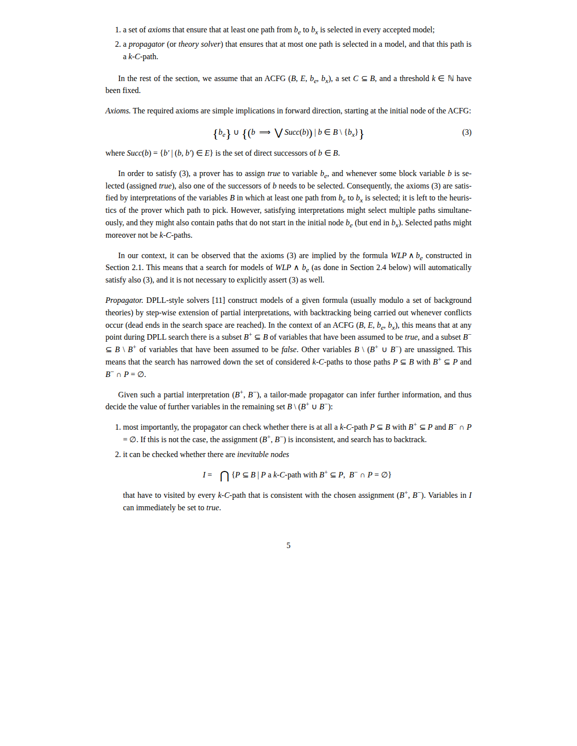a set of axioms that ensure that at least one path from be to bx is selected in every accepted model;
a propagator (or theory solver) that ensures that at most one path is selected in a model, and that this path is a k-C-path.
In the rest of the section, we assume that an ACFG (B, E, be, bx), a set C ⊆ B, and a threshold k ∈ ℕ have been fixed.
Axioms. The required axioms are simple implications in forward direction, starting at the initial node of the ACFG:
{be} ∪ {(b ⟹ ⋁ Succ(b)) | b ∈ B \ {bx}}
(3)
where Succ(b) = {b′ | (b, b′) ∈ E} is the set of direct successors of b ∈ B.
In order to satisfy (3), a prover has to assign true to variable be, and whenever some block variable b is selected (assigned true), also one of the successors of b needs to be selected. Consequently, the axioms (3) are satisfied by interpretations of the variables B in which at least one path from be to bx is selected; it is left to the heuristics of the prover which path to pick. However, satisfying interpretations might select multiple paths simultaneously, and they might also contain paths that do not start in the initial node be (but end in bx). Selected paths might moreover not be k-C-paths.
In our context, it can be observed that the axioms (3) are implied by the formula WLP ∧ be constructed in Section 2.1. This means that a search for models of WLP ∧ be (as done in Section 2.4 below) will automatically satisfy also (3), and it is not necessary to explicitly assert (3) as well.
Propagator. DPLL-style solvers [11] construct models of a given formula (usually modulo a set of background theories) by step-wise extension of partial interpretations, with backtracking being carried out whenever conflicts occur (dead ends in the search space are reached). In the context of an ACFG (B, E, be, bx), this means that at any point during DPLL search there is a subset B+ ⊆ B of variables that have been assumed to be true, and a subset B− ⊆ B \ B+ of variables that have been assumed to be false. Other variables B \ (B+ ∪ B−) are unassigned. This means that the search has narrowed down the set of considered k-C-paths to those paths P ⊆ B with B+ ⊆ P and B− ∩ P = ∅.
Given such a partial interpretation (B+, B−), a tailor-made propagator can infer further information, and thus decide the value of further variables in the remaining set B \ (B+ ∪ B−):
most importantly, the propagator can check whether there is at all a k-C-path P ⊆ B with B+ ⊆ P and B− ∩ P = ∅. If this is not the case, the assignment (B+, B−) is inconsistent, and search has to backtrack.
it can be checked whether there are inevitable nodes
I = ⋂ {P ⊆ B | P a k-C-path with B+ ⊆ P, B− ∩ P = ∅}
that have to visited by every k-C-path that is consistent with the chosen assignment (B+, B−). Variables in I can immediately be set to true.
5